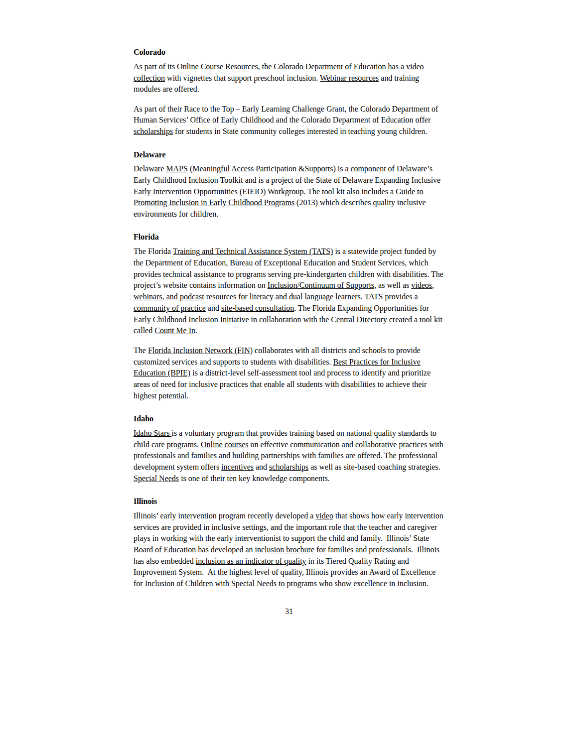Colorado
As part of its Online Course Resources, the Colorado Department of Education has a video collection with vignettes that support preschool inclusion. Webinar resources and training modules are offered.
As part of their Race to the Top – Early Learning Challenge Grant, the Colorado Department of Human Services’ Office of Early Childhood and the Colorado Department of Education offer scholarships for students in State community colleges interested in teaching young children.
Delaware
Delaware MAPS (Meaningful Access Participation &Supports) is a component of Delaware’s Early Childhood Inclusion Toolkit and is a project of the State of Delaware Expanding Inclusive Early Intervention Opportunities (EIEIO) Workgroup. The tool kit also includes a Guide to Promoting Inclusion in Early Childhood Programs (2013) which describes quality inclusive environments for children.
Florida
The Florida Training and Technical Assistance System (TATS) is a statewide project funded by the Department of Education, Bureau of Exceptional Education and Student Services, which provides technical assistance to programs serving pre-kindergarten children with disabilities. The project’s website contains information on Inclusion/Continuum of Supports, as well as videos, webinars, and podcast resources for literacy and dual language learners. TATS provides a community of practice and site-based consultation. The Florida Expanding Opportunities for Early Childhood Inclusion Initiative in collaboration with the Central Directory created a tool kit called Count Me In.
The Florida Inclusion Network (FIN) collaborates with all districts and schools to provide customized services and supports to students with disabilities. Best Practices for Inclusive Education (BPIE) is a district-level self-assessment tool and process to identify and prioritize areas of need for inclusive practices that enable all students with disabilities to achieve their highest potential.
Idaho
Idaho Stars is a voluntary program that provides training based on national quality standards to child care programs. Online courses on effective communication and collaborative practices with professionals and families and building partnerships with families are offered. The professional development system offers incentives and scholarships as well as site-based coaching strategies. Special Needs is one of their ten key knowledge components.
Illinois
Illinois’ early intervention program recently developed a video that shows how early intervention services are provided in inclusive settings, and the important role that the teacher and caregiver plays in working with the early interventionist to support the child and family. Illinois’ State Board of Education has developed an inclusion brochure for families and professionals. Illinois has also embedded inclusion as an indicator of quality in its Tiered Quality Rating and Improvement System. At the highest level of quality, Illinois provides an Award of Excellence for Inclusion of Children with Special Needs to programs who show excellence in inclusion.
31